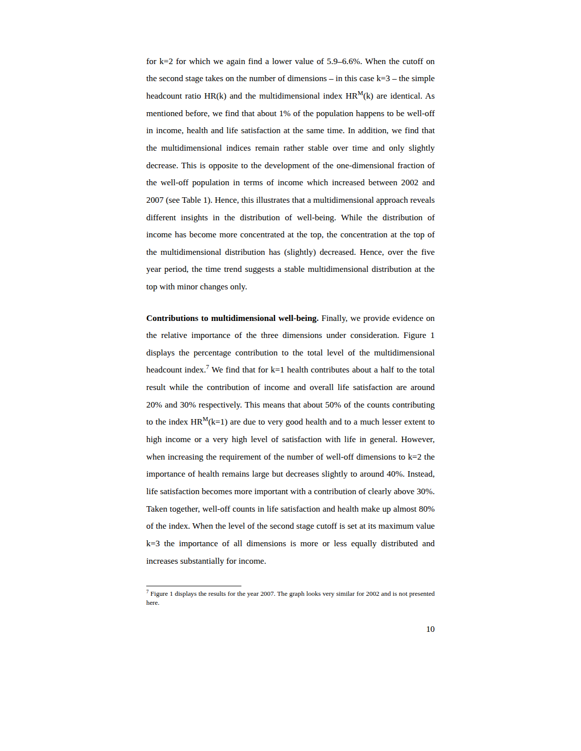for k=2 for which we again find a lower value of 5.9–6.6%. When the cutoff on the second stage takes on the number of dimensions – in this case k=3 – the simple headcount ratio HR(k) and the multidimensional index HRM(k) are identical. As mentioned before, we find that about 1% of the population happens to be well-off in income, health and life satisfaction at the same time. In addition, we find that the multidimensional indices remain rather stable over time and only slightly decrease. This is opposite to the development of the one-dimensional fraction of the well-off population in terms of income which increased between 2002 and 2007 (see Table 1). Hence, this illustrates that a multidimensional approach reveals different insights in the distribution of well-being. While the distribution of income has become more concentrated at the top, the concentration at the top of the multidimensional distribution has (slightly) decreased. Hence, over the five year period, the time trend suggests a stable multidimensional distribution at the top with minor changes only.
Contributions to multidimensional well-being. Finally, we provide evidence on the relative importance of the three dimensions under consideration. Figure 1 displays the percentage contribution to the total level of the multidimensional headcount index.7 We find that for k=1 health contributes about a half to the total result while the contribution of income and overall life satisfaction are around 20% and 30% respectively. This means that about 50% of the counts contributing to the index HRM(k=1) are due to very good health and to a much lesser extent to high income or a very high level of satisfaction with life in general. However, when increasing the requirement of the number of well-off dimensions to k=2 the importance of health remains large but decreases slightly to around 40%. Instead, life satisfaction becomes more important with a contribution of clearly above 30%. Taken together, well-off counts in life satisfaction and health make up almost 80% of the index. When the level of the second stage cutoff is set at its maximum value k=3 the importance of all dimensions is more or less equally distributed and increases substantially for income.
7 Figure 1 displays the results for the year 2007. The graph looks very similar for 2002 and is not presented here.
10